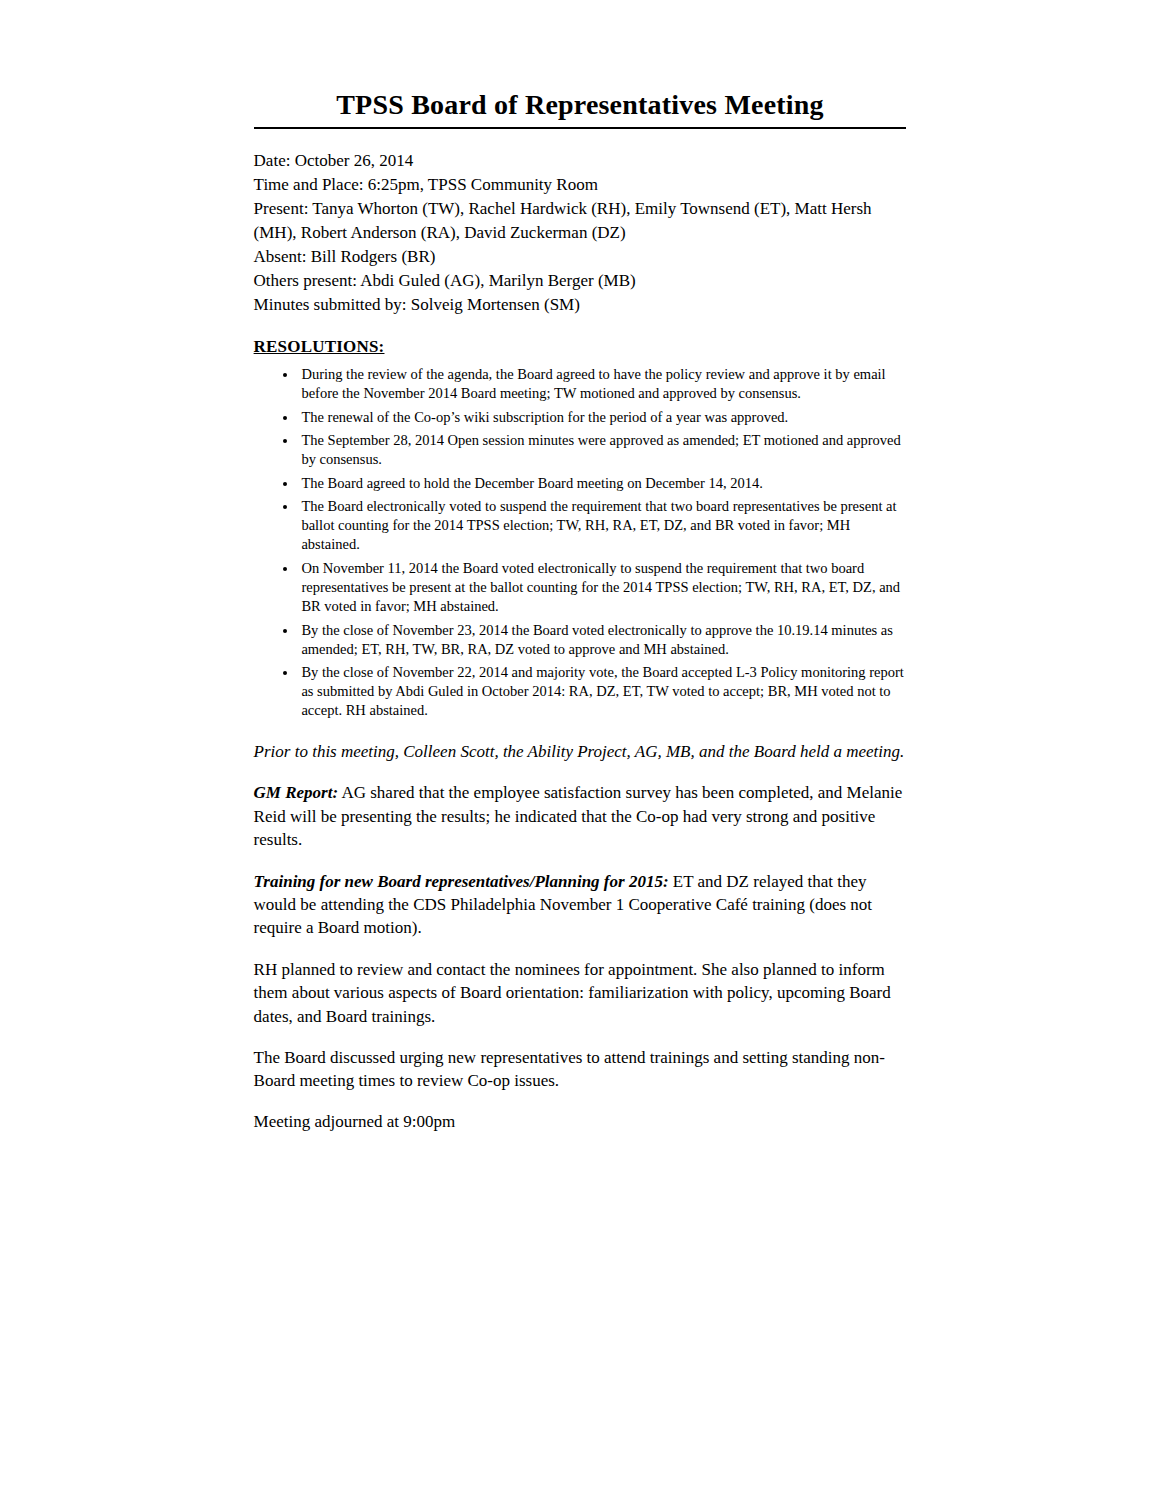TPSS Board of Representatives Meeting
Date: October 26, 2014
Time and Place: 6:25pm, TPSS Community Room
Present: Tanya Whorton (TW), Rachel Hardwick (RH), Emily Townsend (ET), Matt Hersh (MH), Robert Anderson (RA), David Zuckerman (DZ)
Absent: Bill Rodgers (BR)
Others present: Abdi Guled (AG), Marilyn Berger (MB)
Minutes submitted by: Solveig Mortensen (SM)
RESOLUTIONS:
During the review of the agenda, the Board agreed to have the policy review and approve it by email before the November 2014 Board meeting; TW motioned and approved by consensus.
The renewal of the Co-op’s wiki subscription for the period of a year was approved.
The September 28, 2014 Open session minutes were approved as amended; ET motioned and approved by consensus.
The Board agreed to hold the December Board meeting on December 14, 2014.
The Board electronically voted to suspend the requirement that two board representatives be present at ballot counting for the 2014 TPSS election; TW, RH, RA, ET, DZ, and BR voted in favor; MH abstained.
On November 11, 2014 the Board voted electronically to suspend the requirement that two board representatives be present at the ballot counting for the 2014 TPSS election; TW, RH, RA, ET, DZ, and BR voted in favor; MH abstained.
By the close of November 23, 2014 the Board voted electronically to approve the 10.19.14 minutes as amended; ET, RH, TW, BR, RA, DZ voted to approve and MH abstained.
By the close of November 22, 2014 and majority vote, the Board accepted L-3 Policy monitoring report as submitted by Abdi Guled in October 2014: RA, DZ, ET, TW voted to accept; BR, MH voted not to accept. RH abstained.
Prior to this meeting, Colleen Scott, the Ability Project, AG, MB, and the Board held a meeting.
GM Report: AG shared that the employee satisfaction survey has been completed, and Melanie Reid will be presenting the results; he indicated that the Co-op had very strong and positive results.
Training for new Board representatives/Planning for 2015: ET and DZ relayed that they would be attending the CDS Philadelphia November 1 Cooperative Café training (does not require a Board motion).
RH planned to review and contact the nominees for appointment. She also planned to inform them about various aspects of Board orientation: familiarization with policy, upcoming Board dates, and Board trainings.
The Board discussed urging new representatives to attend trainings and setting standing non-Board meeting times to review Co-op issues.
Meeting adjourned at 9:00pm